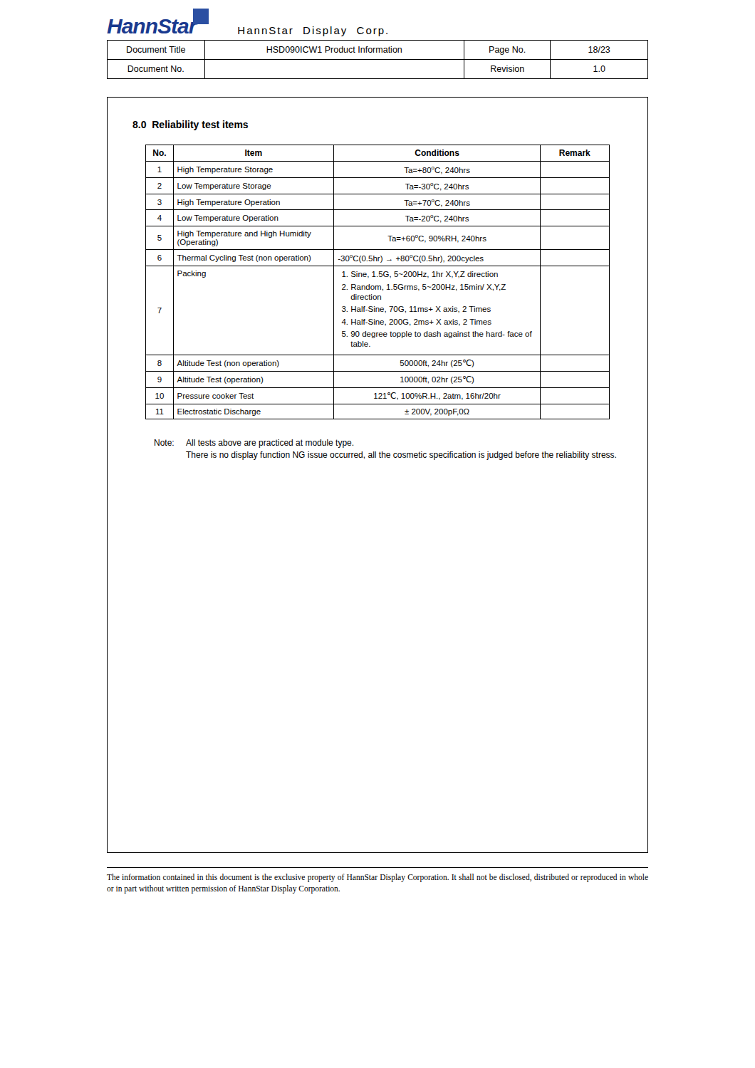HannStar
HannStar Display Corp.
| Document Title | HSD090ICW1 Product Information | Page No. | 18/23 |
| Document No. | | Revision | 1.0 |
8.0 Reliability test items
| No. | Item | Conditions | Remark |
| --- | --- | --- | --- |
| 1 | High Temperature Storage | Ta=+80 o C, 240hrs | |
| 2 | Low Temperature Storage | Ta=-30 o C, 240hrs | |
| 3 | High Temperature Operation | Ta=+70 o C, 240hrs | |
| 4 | Low Temperature Operation | Ta=-20 o C, 240hrs | |
| 5 | High Temperature and High Humidity (Operating) | Ta=+60 o C, 90%RH, 240hrs | |
| 6 | Thermal Cycling Test (non operation) | -30 o C(0.5hr) → +80 o C(0.5hr), 200cycles | |
| 7 | Packing | Sine, 1.5G, 5~200Hz, 1hr X,Y,Z direction Random, 1.5Grms, 5~200Hz, 15min/ X,Y,Z direction Half-Sine, 70G, 11ms+ X axis, 2 Times Half-Sine, 200G, 2ms+ X axis, 2 Times 90 degree topple to dash against the hard- face of table. | |
| 8 | Altitude Test (non operation) | 50000ft, 24hr (25℃) | |
| 9 | Altitude Test (operation) | 10000ft, 02hr (25℃) | |
| 10 | Pressure cooker Test | 121℃, 100%R.H., 2atm, 16hr/20hr | |
| 11 | Electrostatic Discharge | ± 200V, 200pF,0Ω | |
Note: All tests above are practiced at module type.
There is no display function NG issue occurred, all the cosmetic specification is judged before the reliability stress.
The information contained in this document is the exclusive property of HannStar Display Corporation. It shall not be disclosed, distributed or reproduced in whole or in part without written permission of HannStar Display Corporation.